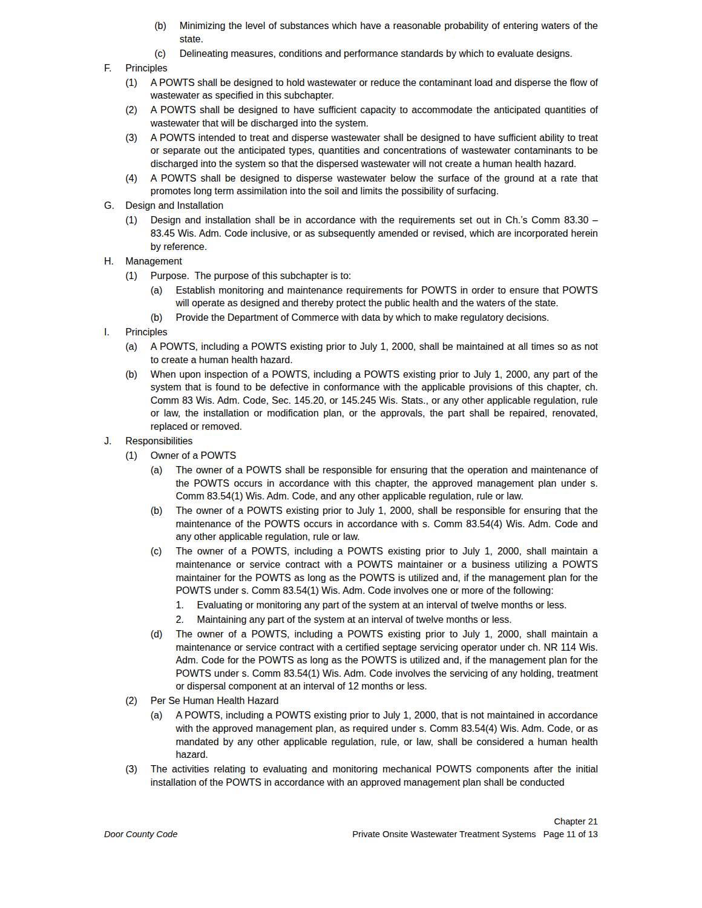(b) Minimizing the level of substances which have a reasonable probability of entering waters of the state.
(c) Delineating measures, conditions and performance standards by which to evaluate designs.
F. Principles
(1) A POWTS shall be designed to hold wastewater or reduce the contaminant load and disperse the flow of wastewater as specified in this subchapter.
(2) A POWTS shall be designed to have sufficient capacity to accommodate the anticipated quantities of wastewater that will be discharged into the system.
(3) A POWTS intended to treat and disperse wastewater shall be designed to have sufficient ability to treat or separate out the anticipated types, quantities and concentrations of wastewater contaminants to be discharged into the system so that the dispersed wastewater will not create a human health hazard.
(4) A POWTS shall be designed to disperse wastewater below the surface of the ground at a rate that promotes long term assimilation into the soil and limits the possibility of surfacing.
G. Design and Installation
(1) Design and installation shall be in accordance with the requirements set out in Ch.’s Comm 83.30 – 83.45 Wis. Adm. Code inclusive, or as subsequently amended or revised, which are incorporated herein by reference.
H. Management
(1) Purpose. The purpose of this subchapter is to:
(a) Establish monitoring and maintenance requirements for POWTS in order to ensure that POWTS will operate as designed and thereby protect the public health and the waters of the state.
(b) Provide the Department of Commerce with data by which to make regulatory decisions.
I. Principles
(a) A POWTS, including a POWTS existing prior to July 1, 2000, shall be maintained at all times so as not to create a human health hazard.
(b) When upon inspection of a POWTS, including a POWTS existing prior to July 1, 2000, any part of the system that is found to be defective in conformance with the applicable provisions of this chapter, ch. Comm 83 Wis. Adm. Code, Sec. 145.20, or 145.245 Wis. Stats., or any other applicable regulation, rule or law, the installation or modification plan, or the approvals, the part shall be repaired, renovated, replaced or removed.
J. Responsibilities
(1) Owner of a POWTS
(a) The owner of a POWTS shall be responsible for ensuring that the operation and maintenance of the POWTS occurs in accordance with this chapter, the approved management plan under s. Comm 83.54(1) Wis. Adm. Code, and any other applicable regulation, rule or law.
(b) The owner of a POWTS existing prior to July 1, 2000, shall be responsible for ensuring that the maintenance of the POWTS occurs in accordance with s. Comm 83.54(4) Wis. Adm. Code and any other applicable regulation, rule or law.
(c) The owner of a POWTS, including a POWTS existing prior to July 1, 2000, shall maintain a maintenance or service contract with a POWTS maintainer or a business utilizing a POWTS maintainer for the POWTS as long as the POWTS is utilized and, if the management plan for the POWTS under s. Comm 83.54(1) Wis. Adm. Code involves one or more of the following:
1. Evaluating or monitoring any part of the system at an interval of twelve months or less.
2. Maintaining any part of the system at an interval of twelve months or less.
(d) The owner of a POWTS, including a POWTS existing prior to July 1, 2000, shall maintain a maintenance or service contract with a certified septage servicing operator under ch. NR 114 Wis. Adm. Code for the POWTS as long as the POWTS is utilized and, if the management plan for the POWTS under s. Comm 83.54(1) Wis. Adm. Code involves the servicing of any holding, treatment or dispersal component at an interval of 12 months or less.
(2) Per Se Human Health Hazard
(a) A POWTS, including a POWTS existing prior to July 1, 2000, that is not maintained in accordance with the approved management plan, as required under s. Comm 83.54(4) Wis. Adm. Code, or as mandated by any other applicable regulation, rule, or law, shall be considered a human health hazard.
(3) The activities relating to evaluating and monitoring mechanical POWTS components after the initial installation of the POWTS in accordance with an approved management plan shall be conducted
Door County Code
Chapter 21
Private Onsite Wastewater Treatment Systems Page 11 of 13